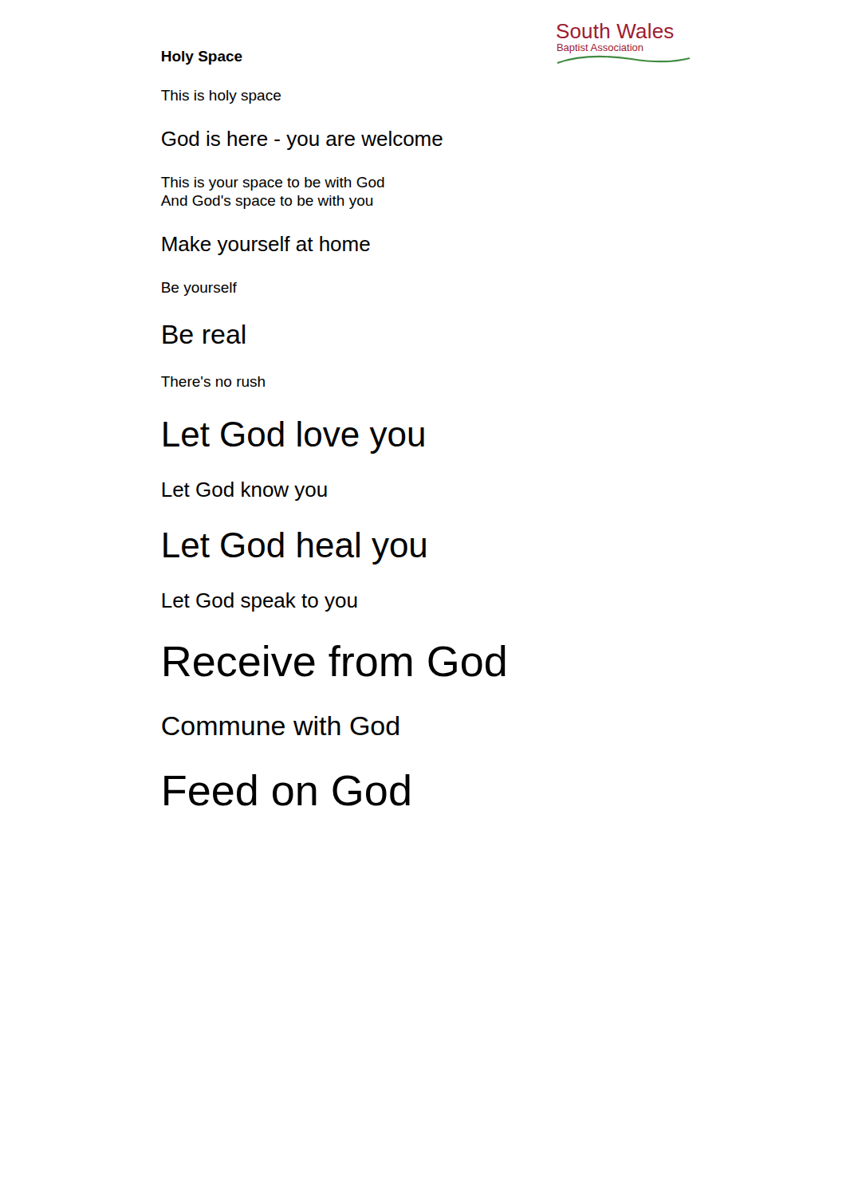South Wales Baptist Association
Holy Space
This is holy space
God is here - you are welcome
This is your space to be with God
And God's space to be with you
Make yourself at home
Be yourself
Be real
There's no rush
Let God love you
Let God know you
Let God heal you
Let God speak to you
Receive from God
Commune with God
Feed on God